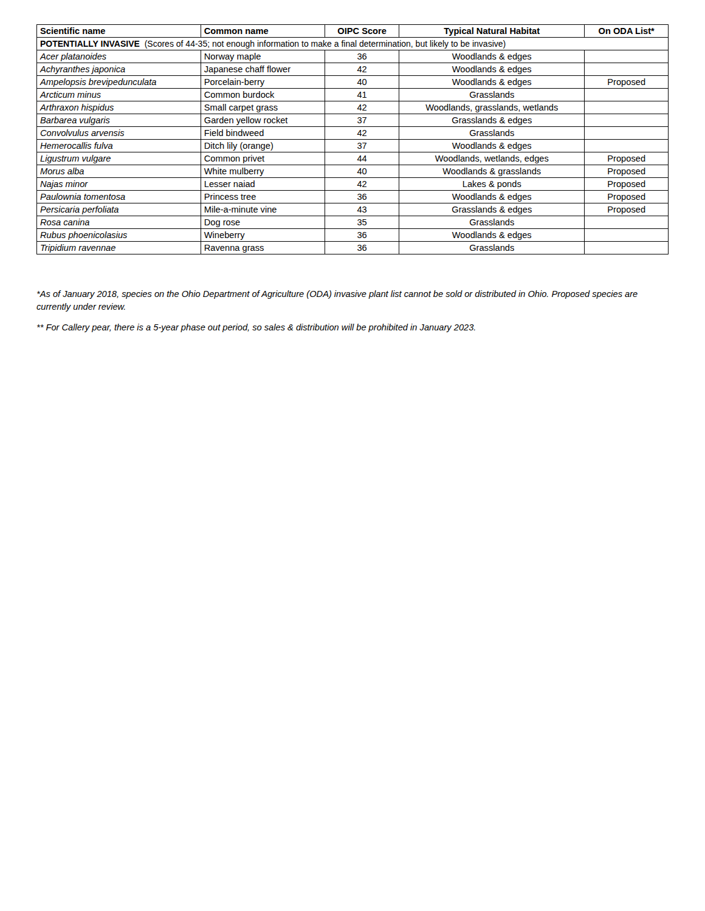| Scientific name | Common name | OIPC Score | Typical Natural Habitat | On ODA List* |
| --- | --- | --- | --- | --- |
| POTENTIALLY INVASIVE (Scores of 44-35; not enough information to make a final determination, but likely to be invasive) |
| Acer platanoides | Norway maple | 36 | Woodlands & edges | |
| Achyranthes japonica | Japanese chaff flower | 42 | Woodlands & edges | |
| Ampelopsis brevipedunculata | Porcelain-berry | 40 | Woodlands & edges | Proposed |
| Arcticum minus | Common burdock | 41 | Grasslands | |
| Arthraxon hispidus | Small carpet grass | 42 | Woodlands, grasslands, wetlands | |
| Barbarea vulgaris | Garden yellow rocket | 37 | Grasslands & edges | |
| Convolvulus arvensis | Field bindweed | 42 | Grasslands | |
| Hemerocallis fulva | Ditch lily (orange) | 37 | Woodlands & edges | |
| Ligustrum vulgare | Common privet | 44 | Woodlands, wetlands, edges | Proposed |
| Morus alba | White mulberry | 40 | Woodlands & grasslands | Proposed |
| Najas minor | Lesser naiad | 42 | Lakes & ponds | Proposed |
| Paulownia tomentosa | Princess tree | 36 | Woodlands & edges | Proposed |
| Persicaria perfoliata | Mile-a-minute vine | 43 | Grasslands & edges | Proposed |
| Rosa canina | Dog rose | 35 | Grasslands | |
| Rubus phoenicolasius | Wineberry | 36 | Woodlands & edges | |
| Tripidium ravennae | Ravenna grass | 36 | Grasslands | |
*As of January 2018, species on the Ohio Department of Agriculture (ODA) invasive plant list cannot be sold or distributed in Ohio. Proposed species are currently under review.
** For Callery pear, there is a 5-year phase out period, so sales & distribution will be prohibited in January 2023.